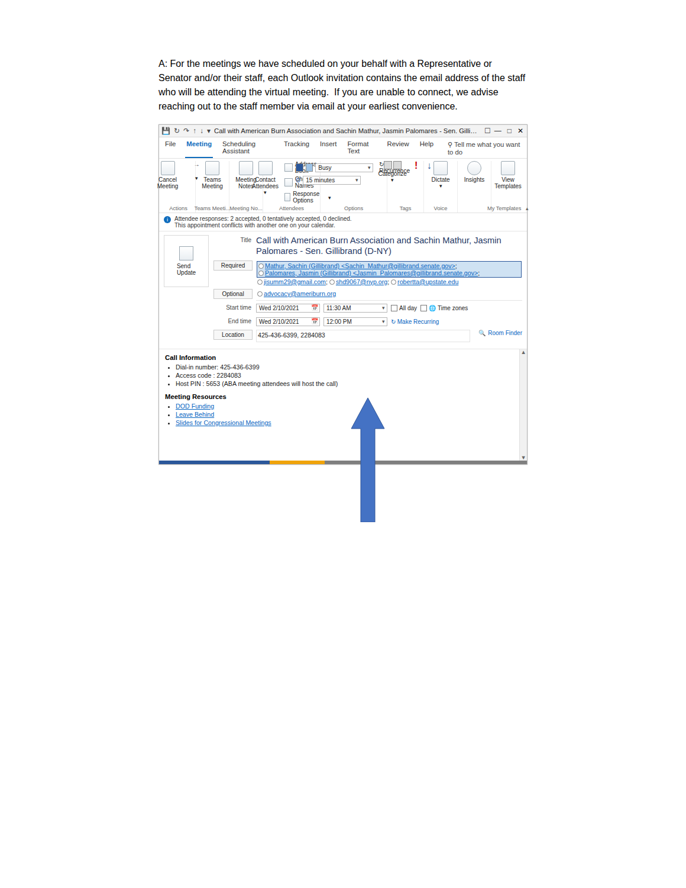A: For the meetings we have scheduled on your behalf with a Representative or Senator and/or their staff, each Outlook invitation contains the email address of the staff who will be attending the virtual meeting. If you are unable to connect, we advise reaching out to the staff member via email at your earliest convenience.
💾 ↻ ↷ ↑ ↓ ▾
Call with American Burn Association and Sachin Mathur, Jasmin Palomares - Sen. Gillibrand (D-NY) - Meeting
☐
— □ ✕
File Meeting Scheduling Assistant Tracking Insert Format Text Review Help ⚲ Tell me what you want to do
Cancel
Meeting
→▾
Actions
Teams
Meeting
Teams Meeti...
Meeting
Notes
Meeting No...
Contact
Attendees ▾
Address Book
Check Names
Response Options ▾
Attendees
Busy ↻ Recurrence
⏱ 15 minutes
Options
Categorize ▾
!
↓
Tags
Dictate ▾
Voice
Insights
View
Templates
My Templates ▴
i
Attendee responses: 2 accepted, 0 tentatively accepted, 0 declined.
This appointment conflicts with another one on your calendar.
Send
Update
Title
Call with American Burn Association and Sachin Mathur, Jasmin Palomares - Sen. Gillibrand (D-NY)
Required
Mathur, Sachin (Gillibrand) <Sachin_Mathur@gillibrand.senate.gov>; Palomares, Jasmin (Gillibrand) <Jasmin_Palomares@gillibrand.senate.gov>;
jisumm29@gmail.com; shd9067@nyp.org; robertta@upstate.edu
Optional
advocacy@ameriburn.org
Start time
Wed 2/10/2021 11:30 AM All day 🌐 Time zones
End time
Wed 2/10/2021 12:00 PM ↻ Make Recurring
Location
425-436-6399, 2284083
🔍 Room Finder
▲ ▼
Call Information
Dial-in number: 425-436-6399
Access code : 2284083
Host PIN : 5653 (ABA meeting attendees will host the call)
Meeting Resources
DOD Funding
Leave Behind
Slides for Congressional Meetings